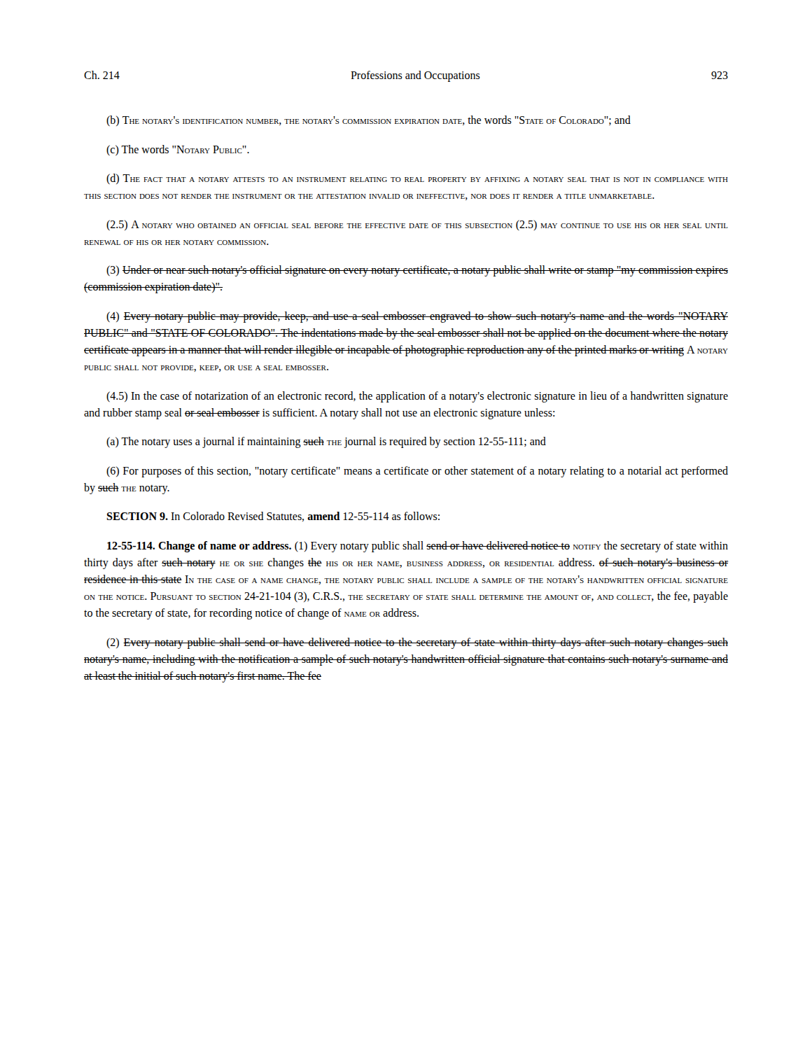Ch. 214 Professions and Occupations 923
(b) The notary's identification number, the notary's commission expiration date, the words "State of Colorado"; and
(c) The words "Notary Public".
(d) The fact that a notary attests to an instrument relating to real property by affixing a notary seal that is not in compliance with this section does not render the instrument or the attestation invalid or ineffective, nor does it render a title unmarketable.
(2.5) A notary who obtained an official seal before the effective date of this subsection (2.5) may continue to use his or her seal until renewal of his or her notary commission.
(3) Under or near such notary's official signature on every notary certificate, a notary public shall write or stamp "my commission expires (commission expiration date)".
(4) Every notary public may provide, keep, and use a seal embosser engraved to show such notary's name and the words "NOTARY PUBLIC" and "STATE OF COLORADO". The indentations made by the seal embosser shall not be applied on the document where the notary certificate appears in a manner that will render illegible or incapable of photographic reproduction any of the printed marks or writing A notary public shall not provide, keep, or use a seal embosser.
(4.5) In the case of notarization of an electronic record, the application of a notary's electronic signature in lieu of a handwritten signature and rubber stamp seal or seal embosser is sufficient. A notary shall not use an electronic signature unless:
(a) The notary uses a journal if maintaining such the journal is required by section 12-55-111; and
(6) For purposes of this section, "notary certificate" means a certificate or other statement of a notary relating to a notarial act performed by such the notary.
SECTION 9. In Colorado Revised Statutes, amend 12-55-114 as follows:
12-55-114. Change of name or address. (1) Every notary public shall send or have delivered notice to notify the secretary of state within thirty days after such notary he or she changes the his or her name, business address, or residential address. of such notary's business or residence in this state In the case of a name change, the notary public shall include a sample of the notary's handwritten official signature on the notice. Pursuant to section 24-21-104 (3), C.R.S., the secretary of state shall determine the amount of, and collect, the fee, payable to the secretary of state, for recording notice of change of name or address.
(2) Every notary public shall send or have delivered notice to the secretary of state within thirty days after such notary changes such notary's name, including with the notification a sample of such notary's handwritten official signature that contains such notary's surname and at least the initial of such notary's first name. The fee